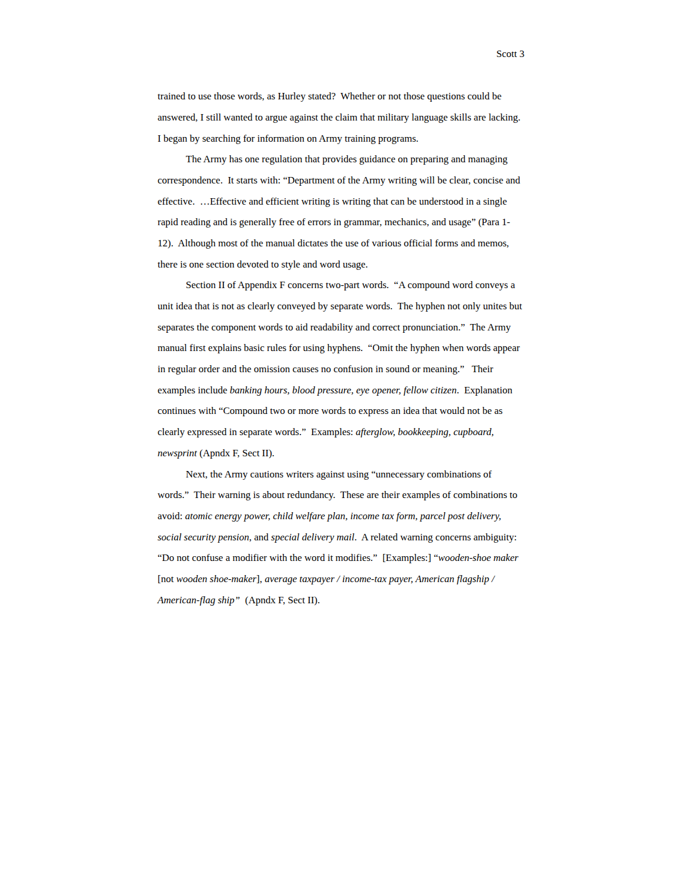Scott 3
trained to use those words, as Hurley stated? Whether or not those questions could be answered, I still wanted to argue against the claim that military language skills are lacking. I began by searching for information on Army training programs.
The Army has one regulation that provides guidance on preparing and managing correspondence. It starts with: “Department of the Army writing will be clear, concise and effective. …Effective and efficient writing is writing that can be understood in a single rapid reading and is generally free of errors in grammar, mechanics, and usage” (Para 1-12). Although most of the manual dictates the use of various official forms and memos, there is one section devoted to style and word usage.
Section II of Appendix F concerns two-part words. “A compound word conveys a unit idea that is not as clearly conveyed by separate words. The hyphen not only unites but separates the component words to aid readability and correct pronunciation.” The Army manual first explains basic rules for using hyphens. “Omit the hyphen when words appear in regular order and the omission causes no confusion in sound or meaning.” Their examples include banking hours, blood pressure, eye opener, fellow citizen. Explanation continues with “Compound two or more words to express an idea that would not be as clearly expressed in separate words.” Examples: afterglow, bookkeeping, cupboard, newsprint (Apndx F, Sect II).
Next, the Army cautions writers against using “unnecessary combinations of words.” Their warning is about redundancy. These are their examples of combinations to avoid: atomic energy power, child welfare plan, income tax form, parcel post delivery, social security pension, and special delivery mail. A related warning concerns ambiguity: “Do not confuse a modifier with the word it modifies.” [Examples:] “wooden-shoe maker [not wooden shoe-maker], average taxpayer / income-tax payer, American flagship / American-flag ship” (Apndx F, Sect II).